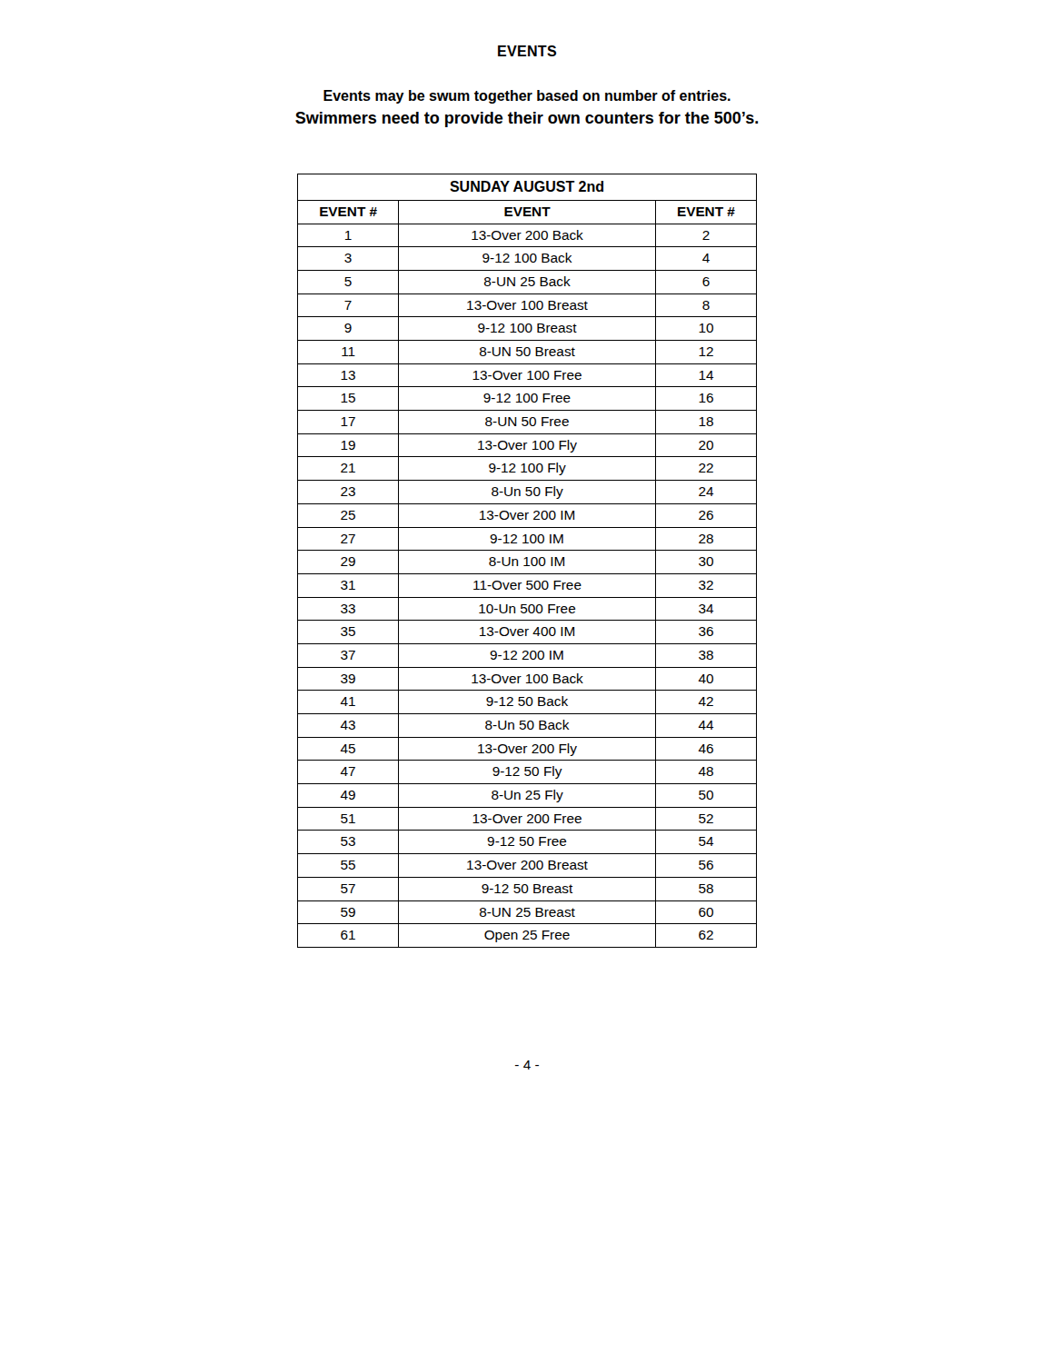EVENTS
Events may be swum together based on number of entries.
Swimmers need to provide their own counters for the 500’s.
| SUNDAY AUGUST 2nd |
| --- |
| EVENT # | EVENT | EVENT # |
| 1 | 13-Over 200 Back | 2 |
| 3 | 9-12 100 Back | 4 |
| 5 | 8-UN 25 Back | 6 |
| 7 | 13-Over 100 Breast | 8 |
| 9 | 9-12 100 Breast | 10 |
| 11 | 8-UN 50 Breast | 12 |
| 13 | 13-Over 100 Free | 14 |
| 15 | 9-12 100 Free | 16 |
| 17 | 8-UN 50 Free | 18 |
| 19 | 13-Over 100 Fly | 20 |
| 21 | 9-12 100 Fly | 22 |
| 23 | 8-Un 50 Fly | 24 |
| 25 | 13-Over 200 IM | 26 |
| 27 | 9-12 100 IM | 28 |
| 29 | 8-Un 100 IM | 30 |
| 31 | 11-Over 500 Free | 32 |
| 33 | 10-Un 500 Free | 34 |
| 35 | 13-Over 400 IM | 36 |
| 37 | 9-12 200 IM | 38 |
| 39 | 13-Over 100 Back | 40 |
| 41 | 9-12 50 Back | 42 |
| 43 | 8-Un 50 Back | 44 |
| 45 | 13-Over 200 Fly | 46 |
| 47 | 9-12 50 Fly | 48 |
| 49 | 8-Un 25 Fly | 50 |
| 51 | 13-Over 200 Free | 52 |
| 53 | 9-12 50 Free | 54 |
| 55 | 13-Over 200 Breast | 56 |
| 57 | 9-12 50 Breast | 58 |
| 59 | 8-UN 25 Breast | 60 |
| 61 | Open 25 Free | 62 |
- 4 -